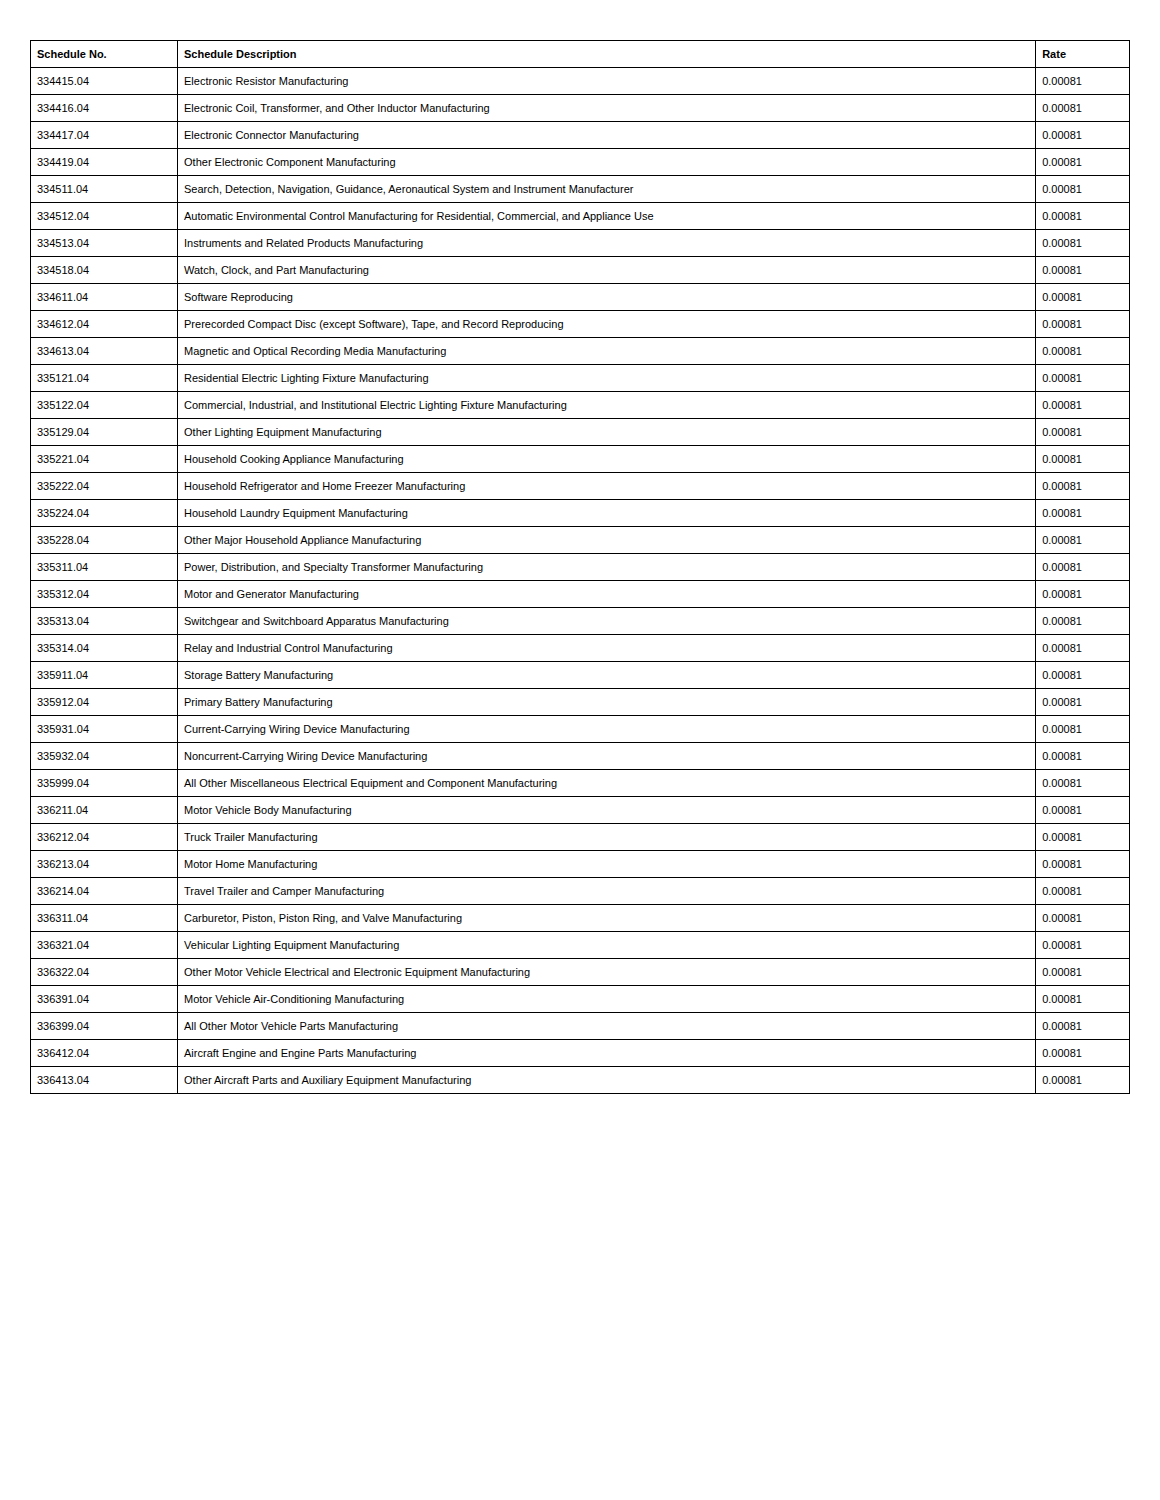| Schedule No. | Schedule Description | Rate |
| --- | --- | --- |
| 334415.04 | Electronic Resistor Manufacturing | 0.00081 |
| 334416.04 | Electronic Coil, Transformer, and Other Inductor Manufacturing | 0.00081 |
| 334417.04 | Electronic Connector Manufacturing | 0.00081 |
| 334419.04 | Other Electronic Component Manufacturing | 0.00081 |
| 334511.04 | Search, Detection, Navigation, Guidance, Aeronautical System and Instrument Manufacturer | 0.00081 |
| 334512.04 | Automatic Environmental Control Manufacturing for Residential, Commercial, and Appliance Use | 0.00081 |
| 334513.04 | Instruments and Related Products Manufacturing | 0.00081 |
| 334518.04 | Watch, Clock, and Part Manufacturing | 0.00081 |
| 334611.04 | Software Reproducing | 0.00081 |
| 334612.04 | Prerecorded Compact Disc (except Software), Tape, and Record Reproducing | 0.00081 |
| 334613.04 | Magnetic and Optical Recording Media Manufacturing | 0.00081 |
| 335121.04 | Residential Electric Lighting Fixture Manufacturing | 0.00081 |
| 335122.04 | Commercial, Industrial, and Institutional Electric Lighting Fixture Manufacturing | 0.00081 |
| 335129.04 | Other Lighting Equipment Manufacturing | 0.00081 |
| 335221.04 | Household Cooking Appliance Manufacturing | 0.00081 |
| 335222.04 | Household Refrigerator and Home Freezer Manufacturing | 0.00081 |
| 335224.04 | Household Laundry Equipment Manufacturing | 0.00081 |
| 335228.04 | Other Major Household Appliance Manufacturing | 0.00081 |
| 335311.04 | Power, Distribution, and Specialty Transformer Manufacturing | 0.00081 |
| 335312.04 | Motor and Generator Manufacturing | 0.00081 |
| 335313.04 | Switchgear and Switchboard Apparatus Manufacturing | 0.00081 |
| 335314.04 | Relay and Industrial Control Manufacturing | 0.00081 |
| 335911.04 | Storage Battery Manufacturing | 0.00081 |
| 335912.04 | Primary Battery Manufacturing | 0.00081 |
| 335931.04 | Current-Carrying Wiring Device Manufacturing | 0.00081 |
| 335932.04 | Noncurrent-Carrying Wiring Device Manufacturing | 0.00081 |
| 335999.04 | All Other Miscellaneous Electrical Equipment and Component Manufacturing | 0.00081 |
| 336211.04 | Motor Vehicle Body Manufacturing | 0.00081 |
| 336212.04 | Truck Trailer Manufacturing | 0.00081 |
| 336213.04 | Motor Home Manufacturing | 0.00081 |
| 336214.04 | Travel Trailer and Camper Manufacturing | 0.00081 |
| 336311.04 | Carburetor, Piston, Piston Ring, and Valve Manufacturing | 0.00081 |
| 336321.04 | Vehicular Lighting Equipment Manufacturing | 0.00081 |
| 336322.04 | Other Motor Vehicle Electrical and Electronic Equipment Manufacturing | 0.00081 |
| 336391.04 | Motor Vehicle Air-Conditioning Manufacturing | 0.00081 |
| 336399.04 | All Other Motor Vehicle Parts Manufacturing | 0.00081 |
| 336412.04 | Aircraft Engine and Engine Parts Manufacturing | 0.00081 |
| 336413.04 | Other Aircraft Parts and Auxiliary Equipment Manufacturing | 0.00081 |